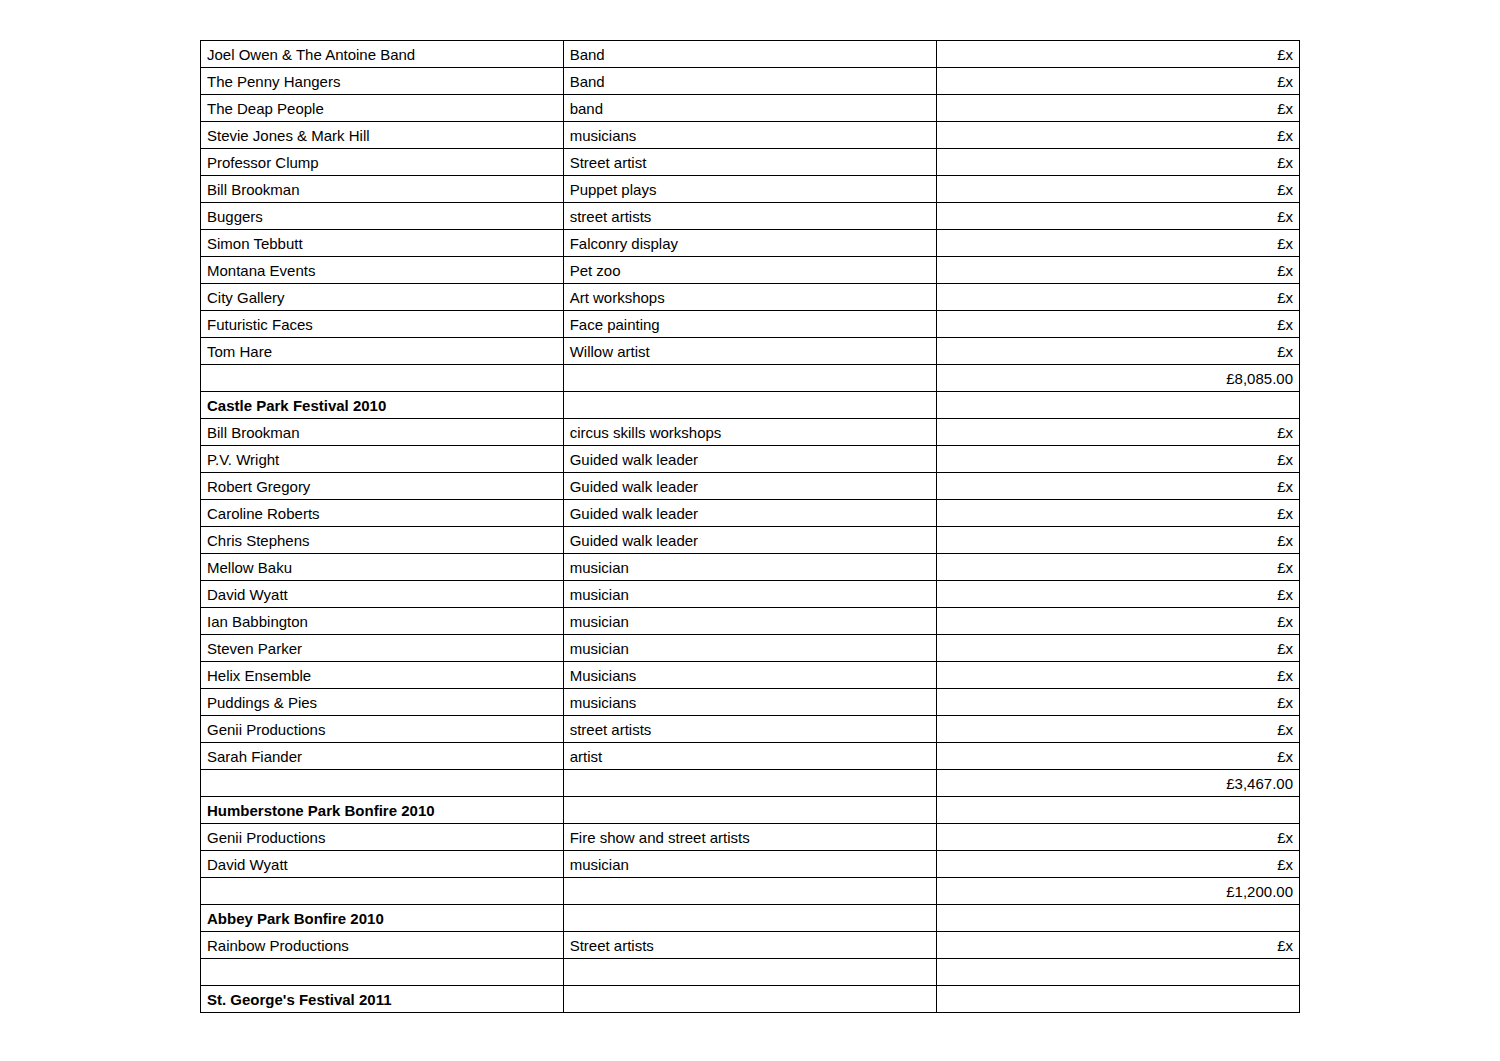| Joel Owen & The Antoine Band | Band | £x |
| The Penny Hangers | Band | £x |
| The Deap People | band | £x |
| Stevie Jones & Mark Hill | musicians | £x |
| Professor Clump | Street artist | £x |
| Bill Brookman | Puppet plays | £x |
| Buggers | street artists | £x |
| Simon Tebbutt | Falconry display | £x |
| Montana Events | Pet zoo | £x |
| City Gallery | Art workshops | £x |
| Futuristic Faces | Face painting | £x |
| Tom Hare | Willow artist | £x |
| | | £8,085.00 |
| Castle Park Festival 2010 | | |
| Bill Brookman | circus skills workshops | £x |
| P.V. Wright | Guided walk leader | £x |
| Robert Gregory | Guided walk leader | £x |
| Caroline Roberts | Guided walk leader | £x |
| Chris Stephens | Guided walk leader | £x |
| Mellow Baku | musician | £x |
| David Wyatt | musician | £x |
| Ian Babbington | musician | £x |
| Steven Parker | musician | £x |
| Helix Ensemble | Musicians | £x |
| Puddings & Pies | musicians | £x |
| Genii Productions | street artists | £x |
| Sarah Fiander | artist | £x |
| | | £3,467.00 |
| Humberstone Park Bonfire 2010 | | |
| Genii Productions | Fire show and street artists | £x |
| David Wyatt | musician | £x |
| | | £1,200.00 |
| Abbey Park Bonfire 2010 | | |
| Rainbow Productions | Street artists | £x |
| St. George's Festival 2011 | | |